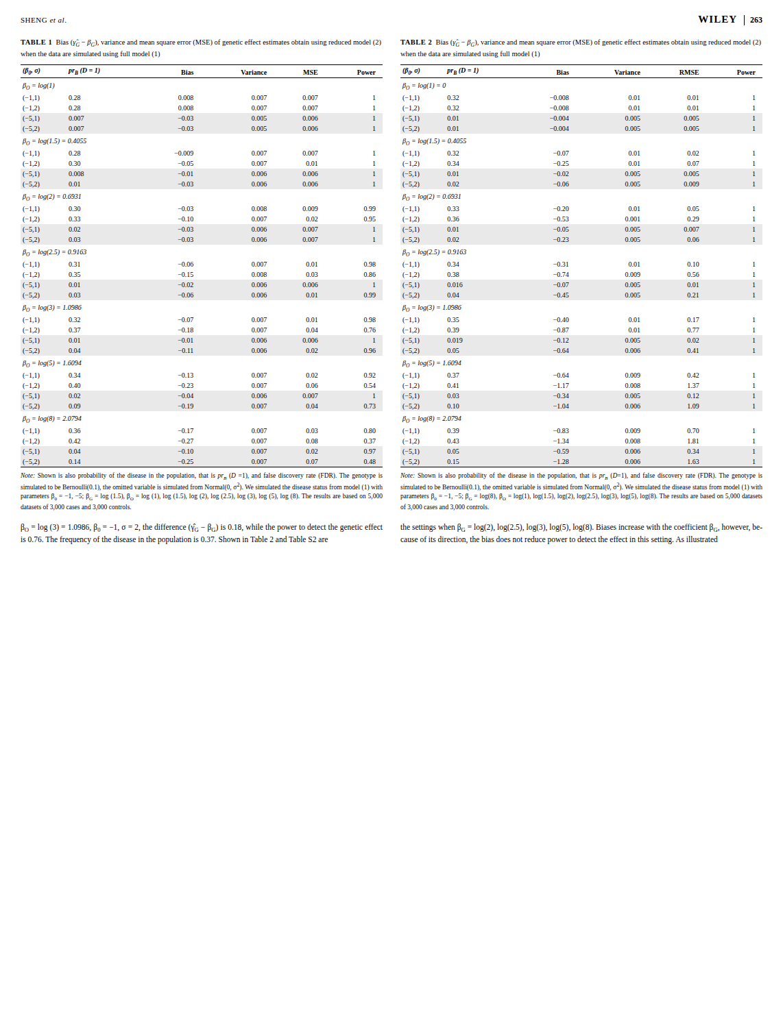SHENG et al.
WILEY
263
TABLE 1 Bias (γ̂G − βG), variance and mean square error (MSE) of genetic effect estimates obtain using reduced model (2) when the data are simulated using full model (1)
| (β 0 , σ) | pr B (D = 1) | Bias | Variance | MSE | Power |
| --- | --- | --- | --- | --- | --- |
| β O = log(1) |
| (−1,1) | 0.28 | 0.008 | 0.007 | 0.007 | 1 |
| (−1,2) | 0.28 | 0.008 | 0.007 | 0.007 | 1 |
| (−5,1) | 0.007 | −0.03 | 0.005 | 0.006 | 1 |
| (−5,2) | 0.007 | −0.03 | 0.005 | 0.006 | 1 |
| β O = log(1.5) = 0.4055 |
| (−1,1) | 0.28 | −0.009 | 0.007 | 0.007 | 1 |
| (−1,2) | 0.30 | −0.05 | 0.007 | 0.01 | 1 |
| (−5,1) | 0.008 | −0.01 | 0.006 | 0.006 | 1 |
| (−5,2) | 0.01 | −0.03 | 0.006 | 0.006 | 1 |
| β O = log(2) = 0.6931 |
| (−1,1) | 0.30 | −0.03 | 0.008 | 0.009 | 0.99 |
| (−1,2) | 0.33 | −0.10 | 0.007 | 0.02 | 0.95 |
| (−5,1) | 0.02 | −0.03 | 0.006 | 0.007 | 1 |
| (−5,2) | 0.03 | −0.03 | 0.006 | 0.007 | 1 |
| β O = log(2.5) = 0.9163 |
| (−1,1) | 0.31 | −0.06 | 0.007 | 0.01 | 0.98 |
| (−1,2) | 0.35 | −0.15 | 0.008 | 0.03 | 0.86 |
| (−5,1) | 0.01 | −0.02 | 0.006 | 0.006 | 1 |
| (−5,2) | 0.03 | −0.06 | 0.006 | 0.01 | 0.99 |
| β O = log(3) = 1.0986 |
| (−1,1) | 0.32 | −0.07 | 0.007 | 0.01 | 0.98 |
| (−1,2) | 0.37 | −0.18 | 0.007 | 0.04 | 0.76 |
| (−5,1) | 0.01 | −0.01 | 0.006 | 0.006 | 1 |
| (−5,2) | 0.04 | −0.11 | 0.006 | 0.02 | 0.96 |
| β O = log(5) = 1.6094 |
| (−1,1) | 0.34 | −0.13 | 0.007 | 0.02 | 0.92 |
| (−1,2) | 0.40 | −0.23 | 0.007 | 0.06 | 0.54 |
| (−5,1) | 0.02 | −0.04 | 0.006 | 0.007 | 1 |
| (−5,2) | 0.09 | −0.19 | 0.007 | 0.04 | 0.73 |
| β O = log(8) = 2.0794 |
| (−1,1) | 0.36 | −0.17 | 0.007 | 0.03 | 0.80 |
| (−1,2) | 0.42 | −0.27 | 0.007 | 0.08 | 0.37 |
| (−5,1) | 0.04 | −0.10 | 0.007 | 0.02 | 0.97 |
| (−5,2) | 0.14 | −0.25 | 0.007 | 0.07 | 0.48 |
Note: Shown is also probability of the disease in the population, that is prB (D =1), and false discovery rate (FDR). The genotype is simulated to be Bernoulli(0.1), the omitted variable is simulated from Normal(0, σ2). We simulated the disease status from model (1) with parameters β0 = −1, −5; βG = log (1.5), βO = log (1), log (1.5), log (2), log (2.5), log (3), log (5), log (8). The results are based on 5,000 datasets of 3,000 cases and 3,000 controls.
βO = log (3) = 1.0986, β0 = −1, σ = 2, the difference (γ̂G − βG) is 0.18, while the power to detect the genetic effect is 0.76. The frequency of the disease in the population is 0.37. Shown in Table 2 and Table S2 are
TABLE 2 Bias (γ̂G − βG), variance and mean square error (MSE) of genetic effect estimates obtain using reduced model (2) when the data are simulated using full model (1)
| (β 0 , σ) | pr B (D = 1) | Bias | Variance | RMSE | Power |
| --- | --- | --- | --- | --- | --- |
| β O = log(1) = 0 |
| (−1,1) | 0.32 | −0.008 | 0.01 | 0.01 | 1 |
| (−1,2) | 0.32 | −0.008 | 0.01 | 0.01 | 1 |
| (−5,1) | 0.01 | −0.004 | 0.005 | 0.005 | 1 |
| (−5,2) | 0.01 | −0.004 | 0.005 | 0.005 | 1 |
| β O = log(1.5) = 0.4055 |
| (−1,1) | 0.32 | −0.07 | 0.01 | 0.02 | 1 |
| (−1,2) | 0.34 | −0.25 | 0.01 | 0.07 | 1 |
| (−5,1) | 0.01 | −0.02 | 0.005 | 0.005 | 1 |
| (−5,2) | 0.02 | −0.06 | 0.005 | 0.009 | 1 |
| β O = log(2) = 0.6931 |
| (−1,1) | 0.33 | −0.20 | 0.01 | 0.05 | 1 |
| (−1,2) | 0.36 | −0.53 | 0.001 | 0.29 | 1 |
| (−5,1) | 0.01 | −0.05 | 0.005 | 0.007 | 1 |
| (−5,2) | 0.02 | −0.23 | 0.005 | 0.06 | 1 |
| β O = log(2.5) = 0.9163 |
| (−1,1) | 0.34 | −0.31 | 0.01 | 0.10 | 1 |
| (−1,2) | 0.38 | −0.74 | 0.009 | 0.56 | 1 |
| (−5,1) | 0.016 | −0.07 | 0.005 | 0.01 | 1 |
| (−5,2) | 0.04 | −0.45 | 0.005 | 0.21 | 1 |
| β O = log(3) = 1.0986 |
| (−1,1) | 0.35 | −0.40 | 0.01 | 0.17 | 1 |
| (−1,2) | 0.39 | −0.87 | 0.01 | 0.77 | 1 |
| (−5,1) | 0.019 | −0.12 | 0.005 | 0.02 | 1 |
| (−5,2) | 0.05 | −0.64 | 0.006 | 0.41 | 1 |
| β O = log(5) = 1.6094 |
| (−1,1) | 0.37 | −0.64 | 0.009 | 0.42 | 1 |
| (−1,2) | 0.41 | −1.17 | 0.008 | 1.37 | 1 |
| (−5,1) | 0.03 | −0.34 | 0.005 | 0.12 | 1 |
| (−5,2) | 0.10 | −1.04 | 0.006 | 1.09 | 1 |
| β O = log(8) = 2.0794 |
| (−1,1) | 0.39 | −0.83 | 0.009 | 0.70 | 1 |
| (−1,2) | 0.43 | −1.34 | 0.008 | 1.81 | 1 |
| (−5,1) | 0.05 | −0.59 | 0.006 | 0.34 | 1 |
| (−5,2) | 0.15 | −1.28 | 0.006 | 1.63 | 1 |
Note: Shown is also probability of the disease in the population, that is prB (D=1), and false discovery rate (FDR). The genotype is simulated to be Bernoulli(0.1), the omitted variable is simulated from Normal(0, σ2). We simulated the disease status from model (1) with parameters β0 = −1, −5; βG = log(8), βO = log(1), log(1.5), log(2), log(2.5), log(3), log(5), log(8). The results are based on 5,000 datasets of 3,000 cases and 3,000 controls.
the settings when βG = log(2), log(2.5), log(3), log(5), log(8). Biases increase with the coefficient βG, however, because of its direction, the bias does not reduce power to detect the effect in this setting. As illustrated